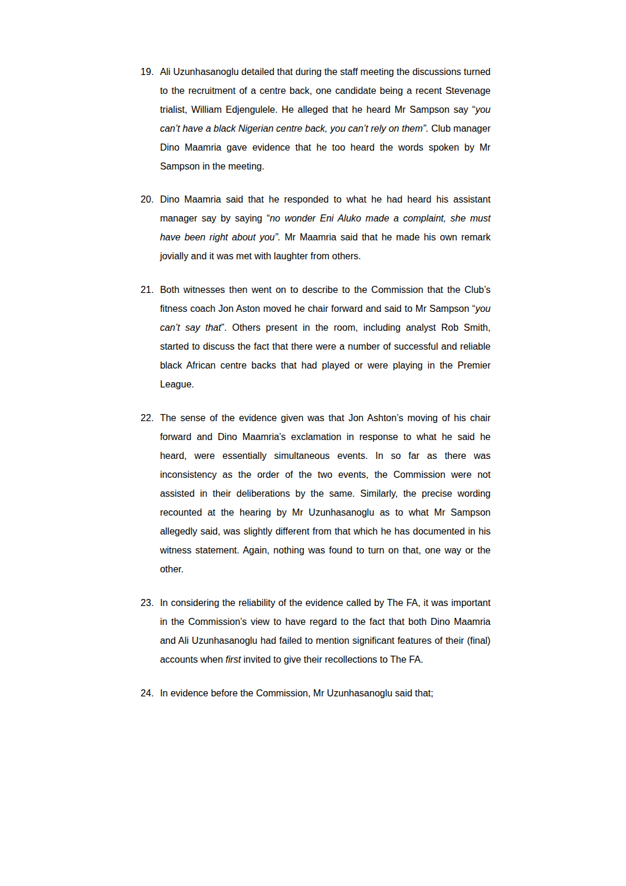Ali Uzunhasanoglu detailed that during the staff meeting the discussions turned to the recruitment of a centre back, one candidate being a recent Stevenage trialist, William Edjengulele. He alleged that he heard Mr Sampson say “you can’t have a black Nigerian centre back, you can’t rely on them”. Club manager Dino Maamria gave evidence that he too heard the words spoken by Mr Sampson in the meeting.
Dino Maamria said that he responded to what he had heard his assistant manager say by saying “no wonder Eni Aluko made a complaint, she must have been right about you”. Mr Maamria said that he made his own remark jovially and it was met with laughter from others.
Both witnesses then went on to describe to the Commission that the Club’s fitness coach Jon Aston moved he chair forward and said to Mr Sampson “you can’t say that”. Others present in the room, including analyst Rob Smith, started to discuss the fact that there were a number of successful and reliable black African centre backs that had played or were playing in the Premier League.
The sense of the evidence given was that Jon Ashton’s moving of his chair forward and Dino Maamria’s exclamation in response to what he said he heard, were essentially simultaneous events. In so far as there was inconsistency as the order of the two events, the Commission were not assisted in their deliberations by the same. Similarly, the precise wording recounted at the hearing by Mr Uzunhasanoglu as to what Mr Sampson allegedly said, was slightly different from that which he has documented in his witness statement. Again, nothing was found to turn on that, one way or the other.
In considering the reliability of the evidence called by The FA, it was important in the Commission’s view to have regard to the fact that both Dino Maamria and Ali Uzunhasanoglu had failed to mention significant features of their (final) accounts when first invited to give their recollections to The FA.
In evidence before the Commission, Mr Uzunhasanoglu said that;